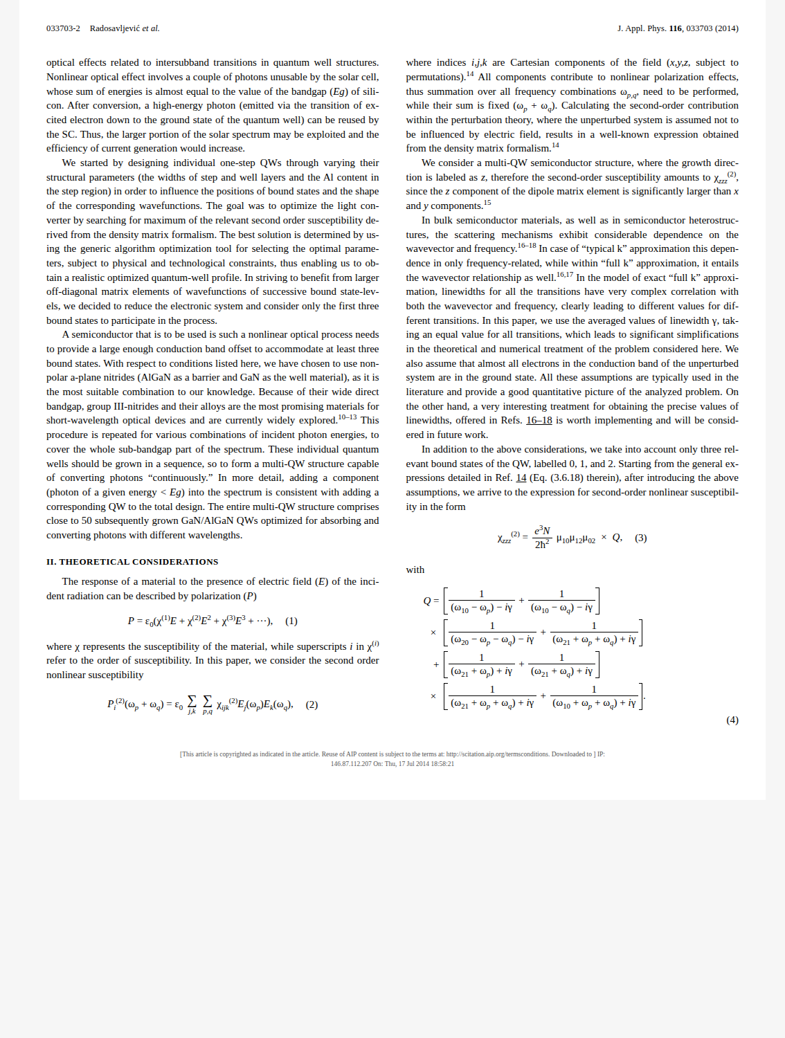033703-2 Radosavljević et al.
J. Appl. Phys. 116, 033703 (2014)
optical effects related to intersubband transitions in quantum well structures. Nonlinear optical effect involves a couple of photons unusable by the solar cell, whose sum of energies is almost equal to the value of the bandgap (Eg) of silicon. After conversion, a high-energy photon (emitted via the transition of excited electron down to the ground state of the quantum well) can be reused by the SC. Thus, the larger portion of the solar spectrum may be exploited and the efficiency of current generation would increase.
We started by designing individual one-step QWs through varying their structural parameters (the widths of step and well layers and the Al content in the step region) in order to influence the positions of bound states and the shape of the corresponding wavefunctions. The goal was to optimize the light converter by searching for maximum of the relevant second order susceptibility derived from the density matrix formalism. The best solution is determined by using the generic algorithm optimization tool for selecting the optimal parameters, subject to physical and technological constraints, thus enabling us to obtain a realistic optimized quantum-well profile. In striving to benefit from larger off-diagonal matrix elements of wavefunctions of successive bound state-levels, we decided to reduce the electronic system and consider only the first three bound states to participate in the process.
A semiconductor that is to be used is such a nonlinear optical process needs to provide a large enough conduction band offset to accommodate at least three bound states. With respect to conditions listed here, we have chosen to use nonpolar a-plane nitrides (AlGaN as a barrier and GaN as the well material), as it is the most suitable combination to our knowledge. Because of their wide direct bandgap, group III-nitrides and their alloys are the most promising materials for short-wavelength optical devices and are currently widely explored.10–13 This procedure is repeated for various combinations of incident photon energies, to cover the whole sub-bandgap part of the spectrum. These individual quantum wells should be grown in a sequence, so to form a multi-QW structure capable of converting photons “continuously.” In more detail, adding a component (photon of a given energy < Eg) into the spectrum is consistent with adding a corresponding QW to the total design. The entire multi-QW structure comprises close to 50 subsequently grown GaN/AlGaN QWs optimized for absorbing and converting photons with different wavelengths.
II. THEORETICAL CONSIDERATIONS
The response of a material to the presence of electric field (E) of the incident radiation can be described by polarization (P)
P = ε0(χ(1)E + χ(2)E2 + χ(3)E3 + ···),
(1)
where χ represents the susceptibility of the material, while superscripts i in χ(i) refer to the order of susceptibility. In this paper, we consider the second order nonlinear susceptibility
Pi(2)(ωp + ωq) = ε0 ∑ j,k ∑ p,q χijk(2)Ej(ωp)Ek(ωq),
(2)
where indices i,j,k are Cartesian components of the field (x,y,z, subject to permutations).14 All components contribute to nonlinear polarization effects, thus summation over all frequency combinations ωp,q, need to be performed, while their sum is fixed (ωp + ωq). Calculating the second-order contribution within the perturbation theory, where the unperturbed system is assumed not to be influenced by electric field, results in a well-known expression obtained from the density matrix formalism.14
We consider a multi-QW semiconductor structure, where the growth direction is labeled as z, therefore the second-order susceptibility amounts to χzzz(2), since the z component of the dipole matrix element is significantly larger than x and y components.15
In bulk semiconductor materials, as well as in semiconductor heterostructures, the scattering mechanisms exhibit considerable dependence on the wavevector and frequency.16–18 In case of “typical k” approximation this dependence in only frequency-related, while within “full k” approximation, it entails the wavevector relationship as well.16,17 In the model of exact “full k” approximation, linewidths for all the transitions have very complex correlation with both the wavevector and frequency, clearly leading to different values for different transitions. In this paper, we use the averaged values of linewidth γ, taking an equal value for all transitions, which leads to significant simplifications in the theoretical and numerical treatment of the problem considered here. We also assume that almost all electrons in the conduction band of the unperturbed system are in the ground state. All these assumptions are typically used in the literature and provide a good quantitative picture of the analyzed problem. On the other hand, a very interesting treatment for obtaining the precise values of linewidths, offered in Refs. 16–18 is worth implementing and will be considered in future work.
In addition to the above considerations, we take into account only three relevant bound states of the QW, labelled 0, 1, and 2. Starting from the general expressions detailed in Ref. 14 (Eq. (3.6.18) therein), after introducing the above assumptions, we arrive to the expression for second-order nonlinear susceptibility in the form
χzzz(2) = e3N 2ħ2 μ10μ12μ02 × Q,
(3)
with
Q =
1(ω10 − ωp) − iγ + 1(ω10 − ωq) − iγ
×
1(ω20 − ωp − ωq) − iγ + 1(ω21 + ωp + ωq) + iγ
+
1(ω21 + ωp) + iγ + 1(ω21 + ωq) + iγ
×
1(ω21 + ωp + ωq) + iγ + 1(ω10 + ωp + ωq) + iγ .
(4)
[This article is copyrighted as indicated in the article. Reuse of AIP content is subject to the terms at: http://scitation.aip.org/termsconditions. Downloaded to ] IP:
146.87.112.207 On: Thu, 17 Jul 2014 18:58:21